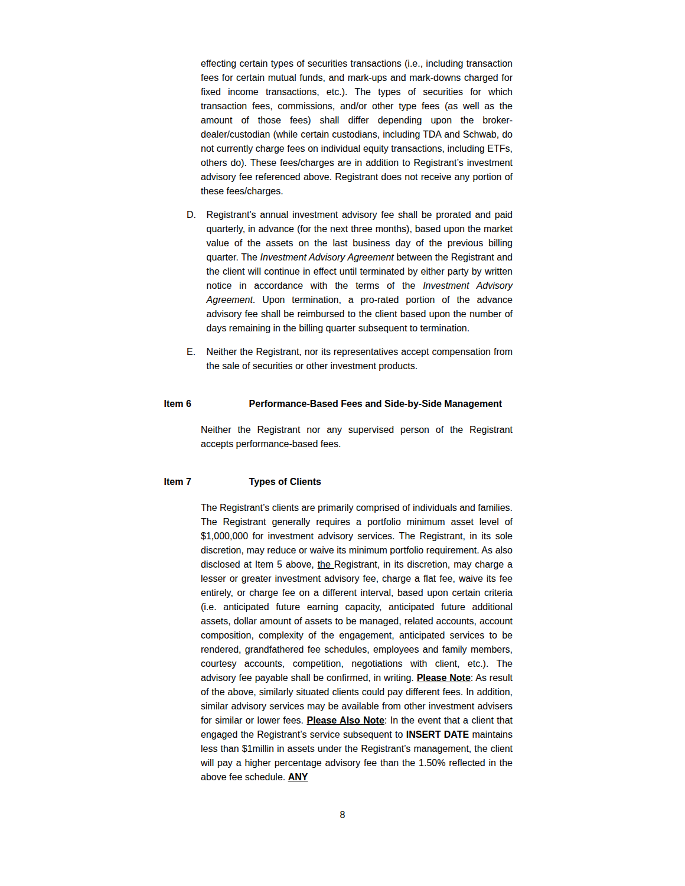effecting certain types of securities transactions (i.e., including transaction fees for certain mutual funds, and mark-ups and mark-downs charged for fixed income transactions, etc.). The types of securities for which transaction fees, commissions, and/or other type fees (as well as the amount of those fees) shall differ depending upon the broker-dealer/custodian (while certain custodians, including TDA and Schwab, do not currently charge fees on individual equity transactions, including ETFs, others do). These fees/charges are in addition to Registrant’s investment advisory fee referenced above. Registrant does not receive any portion of these fees/charges.
D.
Registrant's annual investment advisory fee shall be prorated and paid quarterly, in advance (for the next three months), based upon the market value of the assets on the last business day of the previous billing quarter. The Investment Advisory Agreement between the Registrant and the client will continue in effect until terminated by either party by written notice in accordance with the terms of the Investment Advisory Agreement. Upon termination, a pro-rated portion of the advance advisory fee shall be reimbursed to the client based upon the number of days remaining in the billing quarter subsequent to termination.
E.
Neither the Registrant, nor its representatives accept compensation from the sale of securities or other investment products.
Item 6
Performance-Based Fees and Side-by-Side Management
Neither the Registrant nor any supervised person of the Registrant accepts performance-based fees.
Item 7
Types of Clients
The Registrant’s clients are primarily comprised of individuals and families. The Registrant generally requires a portfolio minimum asset level of $1,000,000 for investment advisory services. The Registrant, in its sole discretion, may reduce or waive its minimum portfolio requirement. As also disclosed at Item 5 above, the Registrant, in its discretion, may charge a lesser or greater investment advisory fee, charge a flat fee, waive its fee entirely, or charge fee on a different interval, based upon certain criteria (i.e. anticipated future earning capacity, anticipated future additional assets, dollar amount of assets to be managed, related accounts, account composition, complexity of the engagement, anticipated services to be rendered, grandfathered fee schedules, employees and family members, courtesy accounts, competition, negotiations with client, etc.). The advisory fee payable shall be confirmed, in writing. Please Note: As result of the above, similarly situated clients could pay different fees. In addition, similar advisory services may be available from other investment advisers for similar or lower fees. Please Also Note: In the event that a client that engaged the Registrant’s service subsequent to INSERT DATE maintains less than $1millin in assets under the Registrant’s management, the client will pay a higher percentage advisory fee than the 1.50% reflected in the above fee schedule. ANY
8